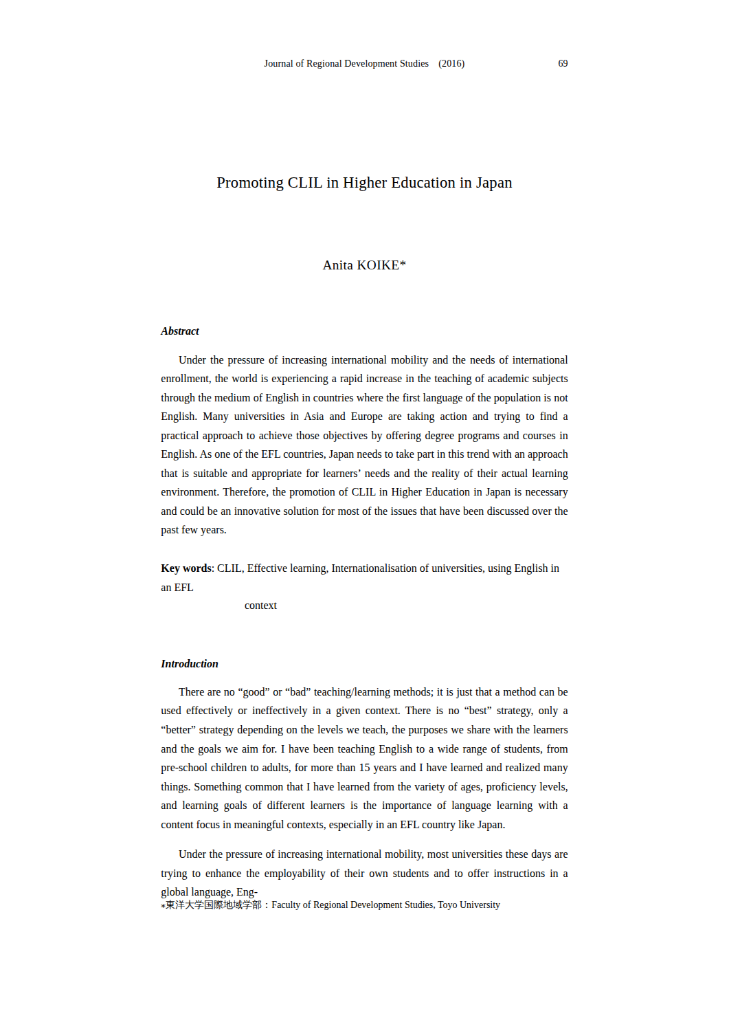Journal of Regional Development Studies　(2016) 69
Promoting CLIL in Higher Education in Japan
Anita KOIKE*
Abstract
Under the pressure of increasing international mobility and the needs of international enrollment, the world is experiencing a rapid increase in the teaching of academic subjects through the medium of English in countries where the first language of the population is not English. Many universities in Asia and Europe are taking action and trying to find a practical approach to achieve those objectives by offering degree programs and courses in English. As one of the EFL countries, Japan needs to take part in this trend with an approach that is suitable and appropriate for learners’ needs and the reality of their actual learning environment. Therefore, the promotion of CLIL in Higher Education in Japan is necessary and could be an innovative solution for most of the issues that have been discussed over the past few years.
Key words: CLIL, Effective learning, Internationalisation of universities, using English in an EFL context
Introduction
There are no “good” or “bad” teaching/learning methods; it is just that a method can be used effectively or ineffectively in a given context. There is no “best” strategy, only a “better” strategy depending on the levels we teach, the purposes we share with the learners and the goals we aim for. I have been teaching English to a wide range of students, from pre-school children to adults, for more than 15 years and I have learned and realized many things. Something common that I have learned from the variety of ages, proficiency levels, and learning goals of different learners is the importance of language learning with a content focus in meaningful contexts, especially in an EFL country like Japan.
Under the pressure of increasing international mobility, most universities these days are trying to enhance the employability of their own students and to offer instructions in a global language, Eng-
⁎東洋大学国際地域学部：Faculty of Regional Development Studies, Toyo University